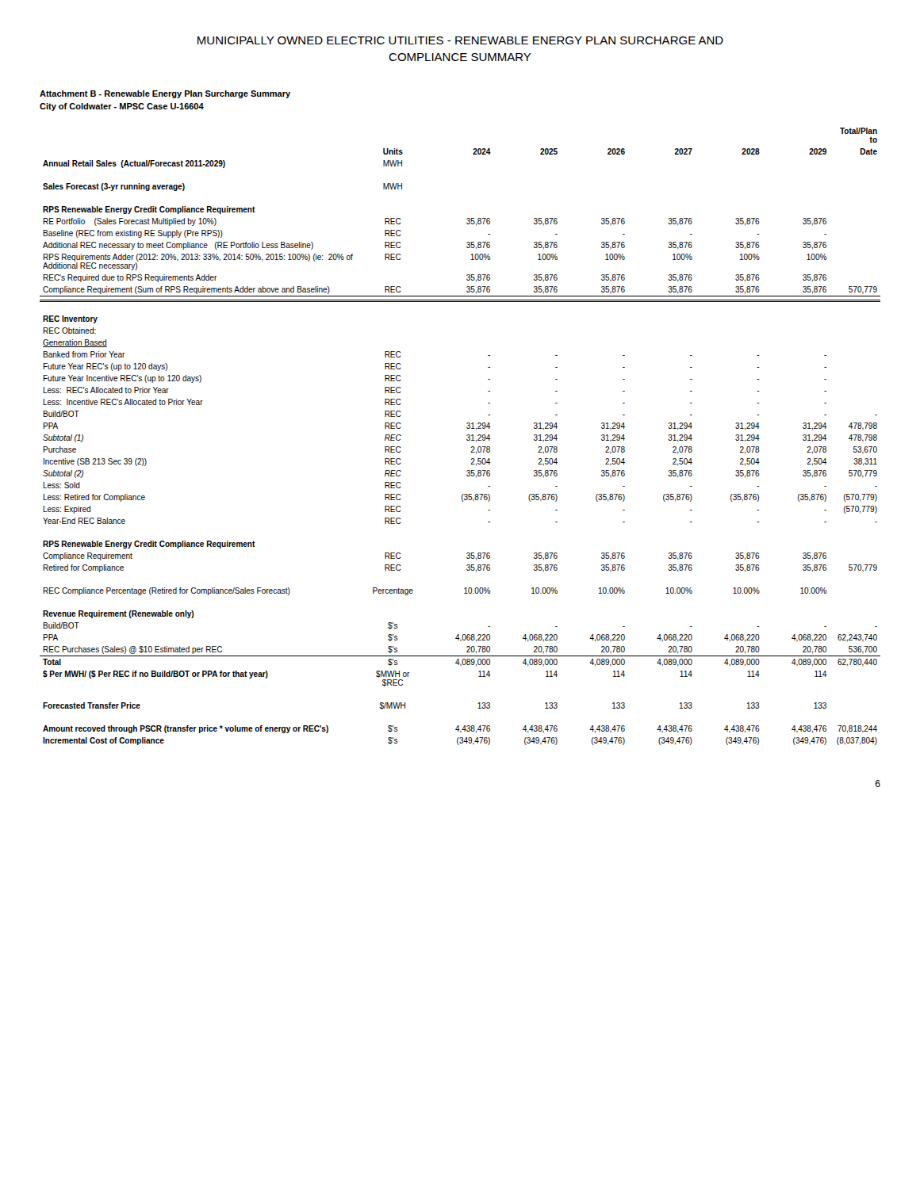MUNICIPALLY OWNED ELECTRIC UTILITIES - RENEWABLE ENERGY PLAN SURCHARGE AND
COMPLIANCE SUMMARY
Attachment B - Renewable Energy Plan Surcharge Summary
City of Coldwater - MPSC Case U-16604
| | | | | | | | | Total/Plan to |
| --- | --- | --- | --- | --- | --- | --- | --- | --- |
| | Units | 2024 | 2025 | 2026 | 2027 | 2028 | 2029 | Date |
| Annual Retail Sales (Actual/Forecast 2011-2029) | MWH | | | | | | | |
| Sales Forecast (3-yr running average) | MWH | | | | | | | |
| RPS Renewable Energy Credit Compliance Requirement | | | | | | | | |
| RE Portfolio (Sales Forecast Multiplied by 10%) | REC | 35,876 | 35,876 | 35,876 | 35,876 | 35,876 | 35,876 | |
| Baseline (REC from existing RE Supply (Pre RPS)) | REC | - | - | - | - | - | - | |
| Additional REC necessary to meet Compliance (RE Portfolio Less Baseline) | REC | 35,876 | 35,876 | 35,876 | 35,876 | 35,876 | 35,876 | |
| RPS Requirements Adder (2012: 20%, 2013: 33%, 2014: 50%, 2015: 100%) (ie: 20% of Additional REC necessary) | REC | 100% | 100% | 100% | 100% | 100% | 100% | |
| REC's Required due to RPS Requirements Adder | | 35,876 | 35,876 | 35,876 | 35,876 | 35,876 | 35,876 | |
| Compliance Requirement (Sum of RPS Requirements Adder above and Baseline) | REC | 35,876 | 35,876 | 35,876 | 35,876 | 35,876 | 35,876 | 570,779 |
| REC Inventory | | | | | | | | |
| REC Obtained: | | | | | | | | |
| Generation Based | | | | | | | | |
| Banked from Prior Year | REC | - | - | - | - | - | - | |
| Future Year REC's (up to 120 days) | REC | - | - | - | - | - | - | |
| Future Year Incentive REC's (up to 120 days) | REC | - | - | - | - | - | - | |
| Less: REC's Allocated to Prior Year | REC | - | - | - | - | - | - | |
| Less: Incentive REC's Allocated to Prior Year | REC | - | - | - | - | - | - | |
| Build/BOT | REC | - | - | - | - | - | - | - |
| PPA | REC | 31,294 | 31,294 | 31,294 | 31,294 | 31,294 | 31,294 | 478,798 |
| Subtotal (1) | REC | 31,294 | 31,294 | 31,294 | 31,294 | 31,294 | 31,294 | 478,798 |
| Purchase | REC | 2,078 | 2,078 | 2,078 | 2,078 | 2,078 | 2,078 | 53,670 |
| Incentive (SB 213 Sec 39 (2)) | REC | 2,504 | 2,504 | 2,504 | 2,504 | 2,504 | 2,504 | 38,311 |
| Subtotal (2) | REC | 35,876 | 35,876 | 35,876 | 35,876 | 35,876 | 35,876 | 570,779 |
| Less: Sold | REC | - | - | - | - | - | - | - |
| Less: Retired for Compliance | REC | (35,876) | (35,876) | (35,876) | (35,876) | (35,876) | (35,876) | (570,779) |
| Less: Expired | REC | - | - | - | - | - | - | (570,779) |
| Year-End REC Balance | REC | - | - | - | - | - | - | - |
| RPS Renewable Energy Credit Compliance Requirement | | | | | | | | |
| Compliance Requirement | REC | 35,876 | 35,876 | 35,876 | 35,876 | 35,876 | 35,876 | |
| Retired for Compliance | REC | 35,876 | 35,876 | 35,876 | 35,876 | 35,876 | 35,876 | 570,779 |
| REC Compliance Percentage (Retired for Compliance/Sales Forecast) | Percentage | 10.00% | 10.00% | 10.00% | 10.00% | 10.00% | 10.00% | |
| Revenue Requirement (Renewable only) | | | | | | | | |
| Build/BOT | $'s | - | - | - | - | - | - | - |
| PPA | $'s | 4,068,220 | 4,068,220 | 4,068,220 | 4,068,220 | 4,068,220 | 4,068,220 | 62,243,740 |
| REC Purchases (Sales) @ $10 Estimated per REC | $'s | 20,780 | 20,780 | 20,780 | 20,780 | 20,780 | 20,780 | 536,700 |
| Total | $'s | 4,089,000 | 4,089,000 | 4,089,000 | 4,089,000 | 4,089,000 | 4,089,000 | 62,780,440 |
| $ Per MWH/ ($ Per REC if no Build/BOT or PPA for that year) | $MWH or $REC | 114 | 114 | 114 | 114 | 114 | 114 | |
| Forecasted Transfer Price | $/MWH | 133 | 133 | 133 | 133 | 133 | 133 | |
| Amount recoved through PSCR (transfer price * volume of energy or REC's) | $'s | 4,438,476 | 4,438,476 | 4,438,476 | 4,438,476 | 4,438,476 | 4,438,476 | 70,818,244 |
| Incremental Cost of Compliance | $'s | (349,476) | (349,476) | (349,476) | (349,476) | (349,476) | (349,476) | (8,037,804) |
6